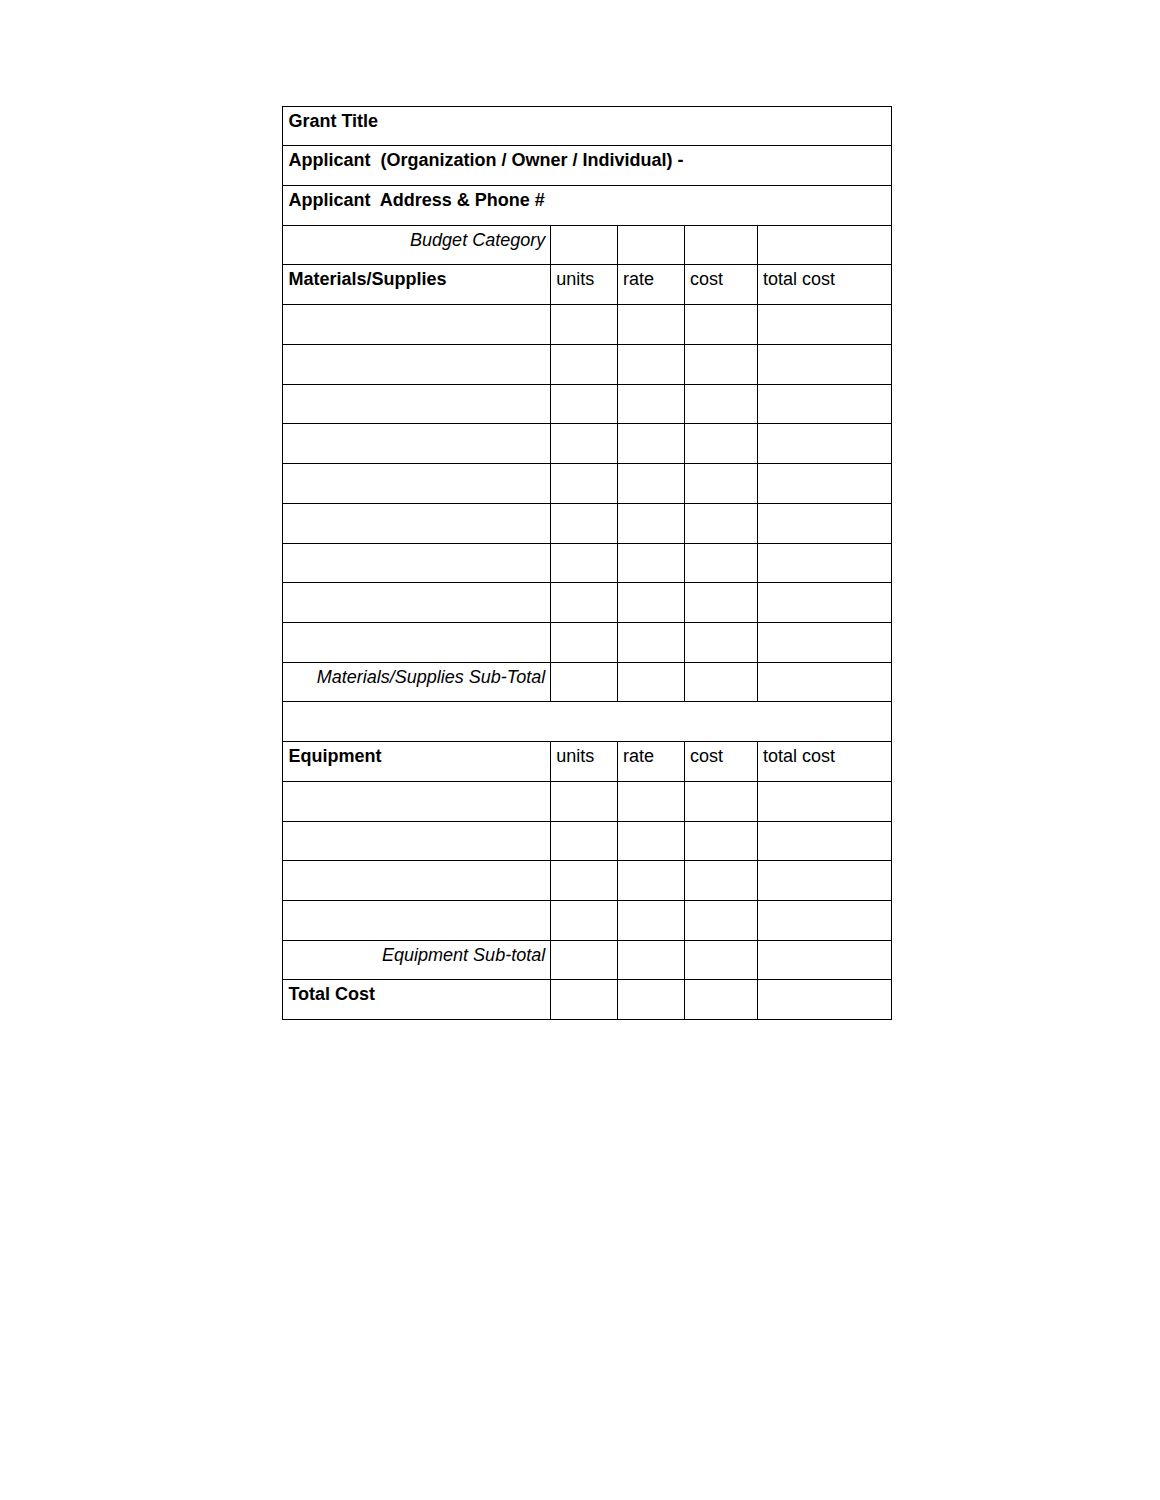| Grant Title |
| Applicant (Organization / Owner / Individual) - |
| Applicant Address & Phone # |
| Budget Category | | | | |
| Materials/Supplies | units | rate | cost | total cost |
| Materials/Supplies Sub-Total | | | | |
| Equipment | units | rate | cost | total cost |
| Equipment Sub-total | | | | |
| Total Cost | | | | |